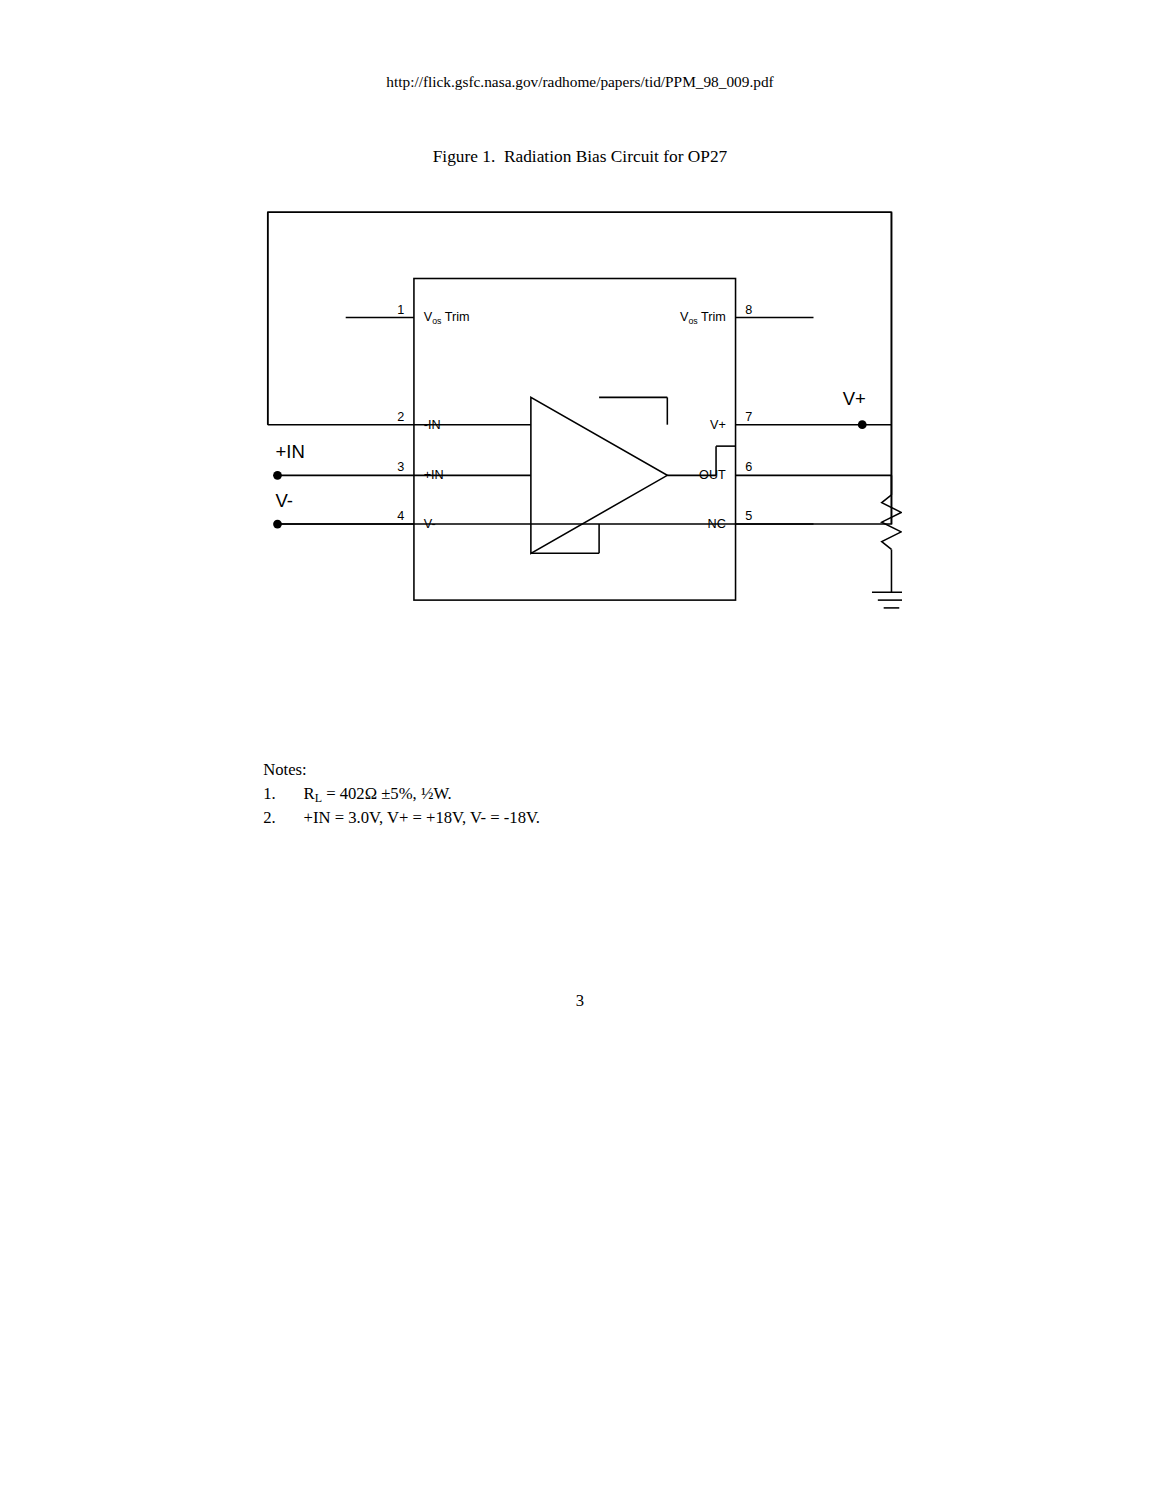http://flick.gsfc.nasa.gov/radhome/papers/tid/PPM_98_009.pdf
Figure 1. Radiation Bias Circuit for OP27
1 2 3 4 8 7 6 5 Vos Trim -IN +IN V- Vos Trim V+ OUT NC +IN V- V+ RL
Notes:
1. RL = 402Ω ±5%, ½W.
2.+IN = 3.0V, V+ = +18V, V- = -18V.
3